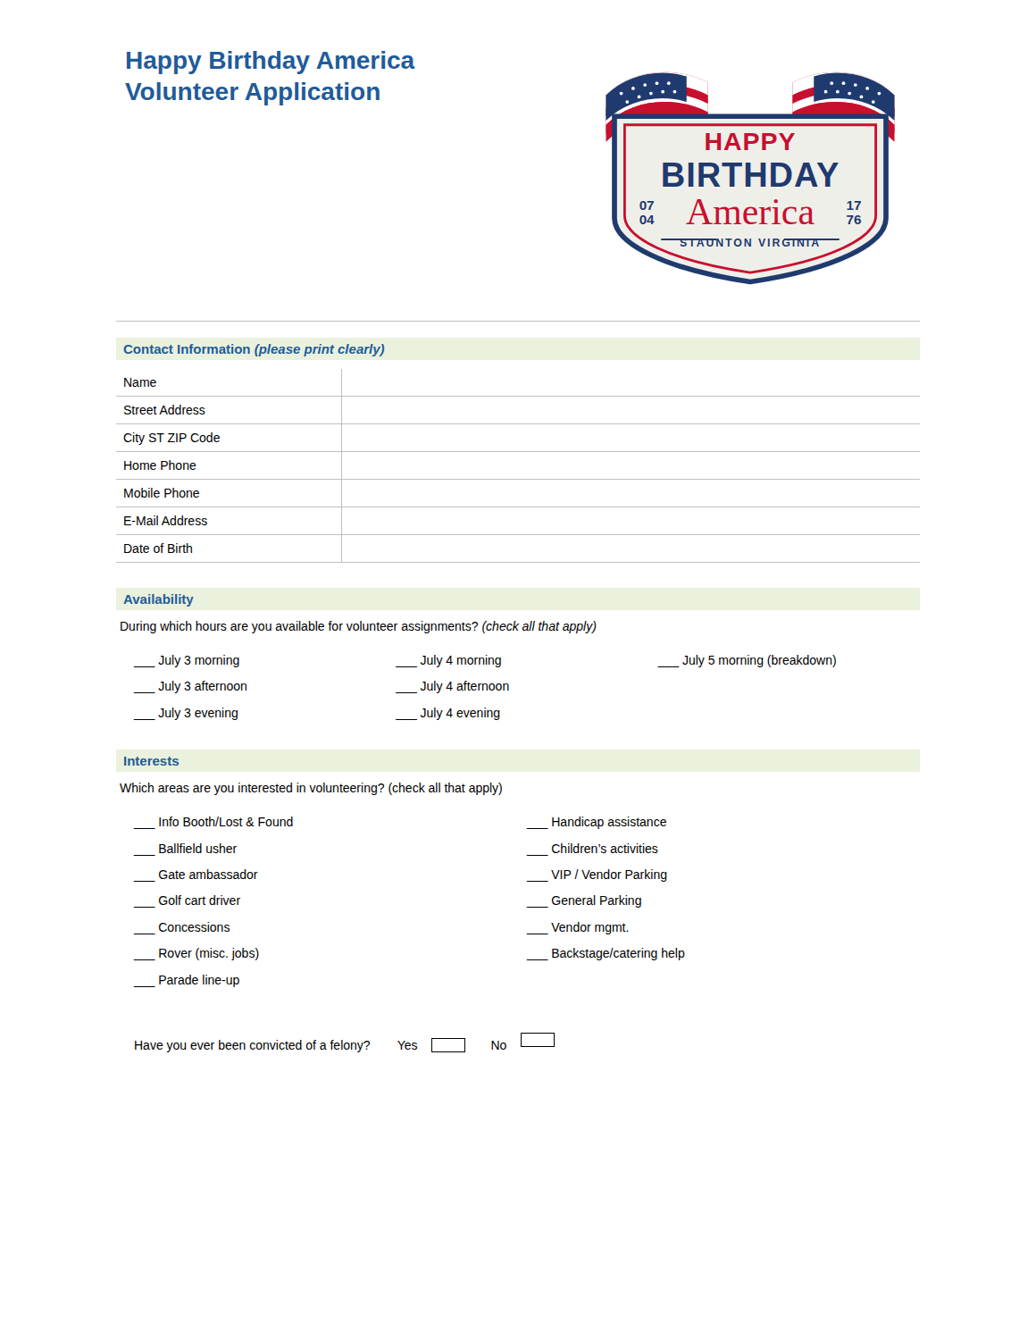Happy Birthday America
Volunteer Application
HAPPY BIRTHDAY America 07 04 17 76 STAUNTON VIRGINIA
Contact Information (please print clearly)
| Name | |
| Street Address | |
| City ST ZIP Code | |
| Home Phone | |
| Mobile Phone | |
| E-Mail Address | |
| Date of Birth | |
Availability
During which hours are you available for volunteer assignments? (check all that apply)
___ July 3 morning
___ July 3 afternoon
___ July 3 evening
___ July 4 morning
___ July 4 afternoon
___ July 4 evening
___ July 5 morning (breakdown)
Interests
Which areas are you interested in volunteering? (check all that apply)
___ Info Booth/Lost & Found
___ Ballfield usher
___ Gate ambassador
___ Golf cart driver
___ Concessions
___ Rover (misc. jobs)
___ Parade line-up
___ Handicap assistance
___ Children’s activities
___ VIP / Vendor Parking
___ General Parking
___ Vendor mgmt.
___ Backstage/catering help
Have you ever been convicted of a felony? Yes No